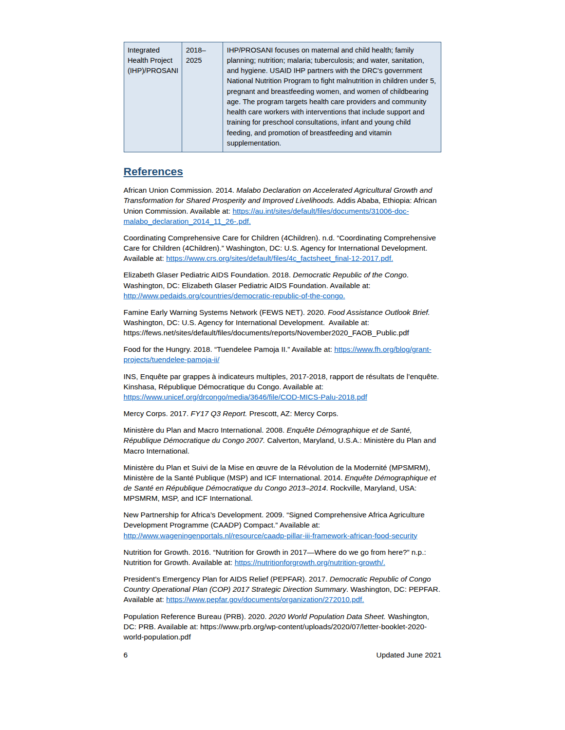| Integrated Health Project (IHP)/PROSANI | 2018–2025 | IHP/PROSANI focuses on maternal and child health; family planning; nutrition; malaria; tuberculosis; and water, sanitation, and hygiene. USAID IHP partners with the DRC's government National Nutrition Program to fight malnutrition in children under 5, pregnant and breastfeeding women, and women of childbearing age. The program targets health care providers and community health care workers with interventions that include support and training for preschool consultations, infant and young child feeding, and promotion of breastfeeding and vitamin supplementation. |
References
African Union Commission. 2014. Malabo Declaration on Accelerated Agricultural Growth and Transformation for Shared Prosperity and Improved Livelihoods. Addis Ababa, Ethiopia: African Union Commission. Available at: https://au.int/sites/default/files/documents/31006-doc- malabo_declaration_2014_11_26-.pdf.
Coordinating Comprehensive Care for Children (4Children). n.d. “Coordinating Comprehensive Care for Children (4Children).” Washington, DC: U.S. Agency for International Development. Available at: https://www.crs.org/sites/default/files/4c_factsheet_final-12-2017.pdf.
Elizabeth Glaser Pediatric AIDS Foundation. 2018. Democratic Republic of the Congo. Washington, DC: Elizabeth Glaser Pediatric AIDS Foundation. Available at: http://www.pedaids.org/countries/democratic-republic-of-the-congo.
Famine Early Warning Systems Network (FEWS NET). 2020. Food Assistance Outlook Brief. Washington, DC: U.S. Agency for International Development. Available at: https://fews.net/sites/default/files/documents/reports/November2020_FAOB_Public.pdf
Food for the Hungry. 2018. “Tuendelee Pamoja II.” Available at: https://www.fh.org/blog/grant-projects/tuendelee-pamoja-ii/
INS, Enquête par grappes à indicateurs multiples, 2017-2018, rapport de résultats de l’enquête. Kinshasa, République Démocratique du Congo. Available at: https://www.unicef.org/drcongo/media/3646/file/COD-MICS-Palu-2018.pdf
Mercy Corps. 2017. FY17 Q3 Report. Prescott, AZ: Mercy Corps.
Ministère du Plan and Macro International. 2008. Enquête Démographique et de Santé, République Démocratique du Congo 2007. Calverton, Maryland, U.S.A.: Ministère du Plan and Macro International.
Ministère du Plan et Suivi de la Mise en œuvre de la Révolution de la Modernité (MPSMRM), Ministère de la Santé Publique (MSP) and ICF International. 2014. Enquête Démographique et de Santé en République Démocratique du Congo 2013–2014. Rockville, Maryland, USA: MPSMRM, MSP, and ICF International.
New Partnership for Africa’s Development. 2009. “Signed Comprehensive Africa Agriculture Development Programme (CAADP) Compact.” Available at: http://www.wageningenportals.nl/resource/caadp-pillar-iii-framework-african-food-security
Nutrition for Growth. 2016. “Nutrition for Growth in 2017—Where do we go from here?” n.p.: Nutrition for Growth. Available at: https://nutritionforgrowth.org/nutrition-growth/.
President’s Emergency Plan for AIDS Relief (PEPFAR). 2017. Democratic Republic of Congo Country Operational Plan (COP) 2017 Strategic Direction Summary. Washington, DC: PEPFAR. Available at: https://www.pepfar.gov/documents/organization/272010.pdf.
Population Reference Bureau (PRB). 2020. 2020 World Population Data Sheet. Washington, DC: PRB. Available at: https://www.prb.org/wp-content/uploads/2020/07/letter-booklet-2020-world-population.pdf
6 Updated June 2021